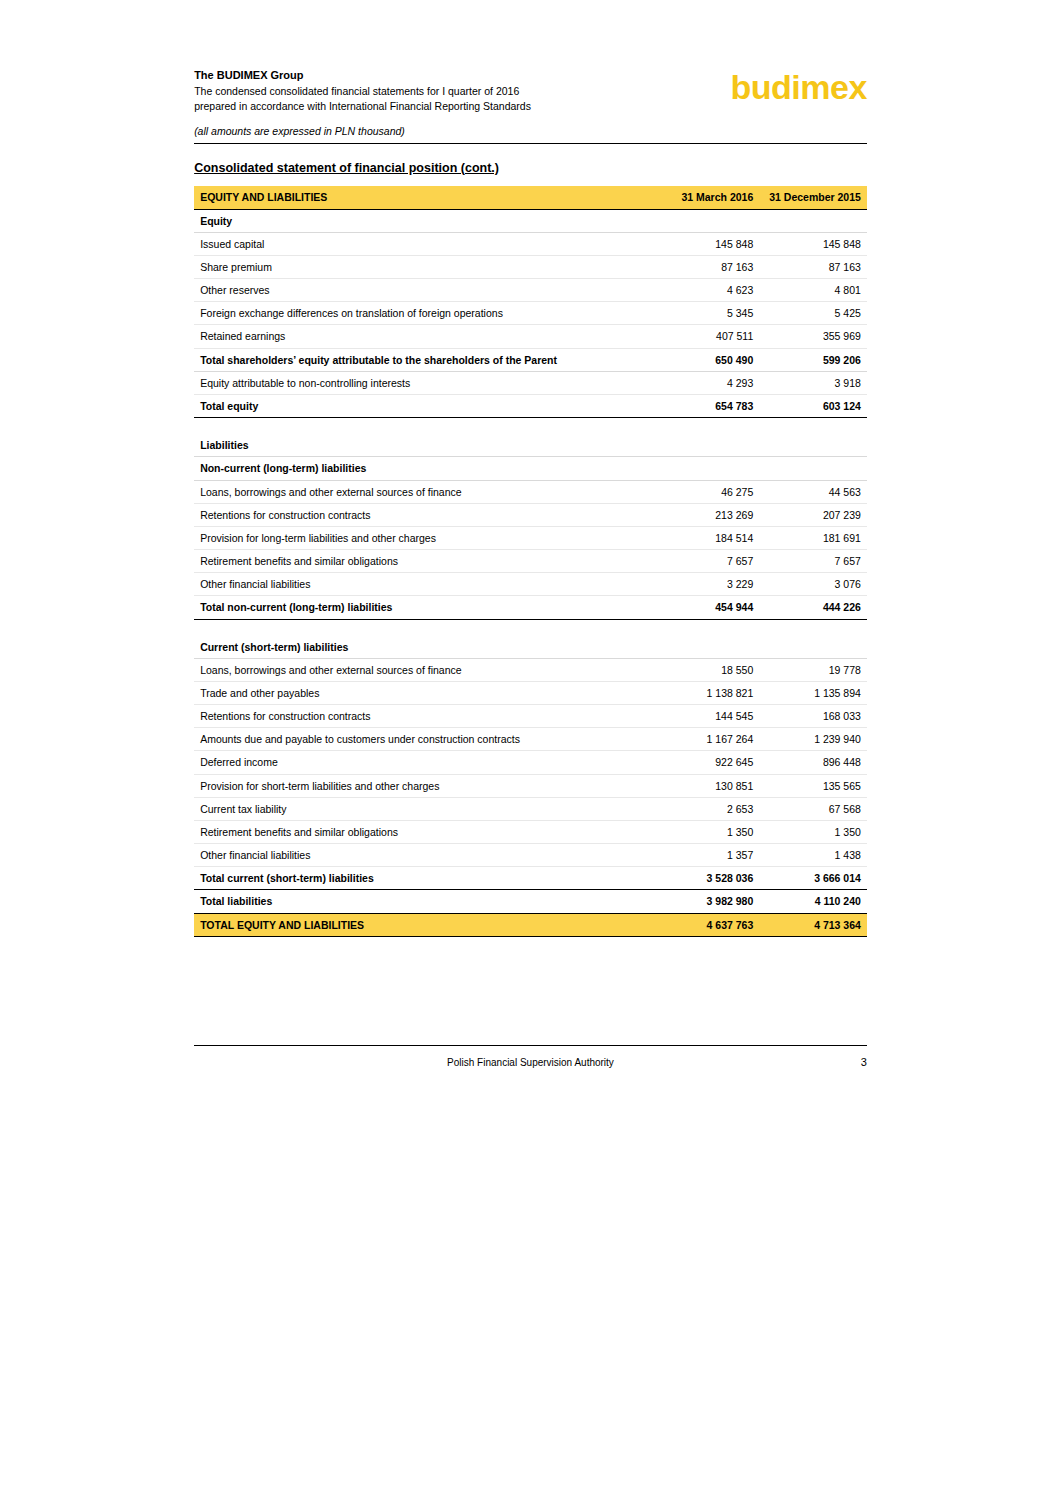The BUDIMEX Group
The condensed consolidated financial statements for I quarter of 2016
prepared in accordance with International Financial Reporting Standards
budimex
(all amounts are expressed in PLN thousand)
Consolidated statement of financial position (cont.)
| EQUITY AND LIABILITIES | 31 March 2016 | 31 December 2015 |
| --- | --- | --- |
| Equity | | |
| Issued capital | 145 848 | 145 848 |
| Share premium | 87 163 | 87 163 |
| Other reserves | 4 623 | 4 801 |
| Foreign exchange differences on translation of foreign operations | 5 345 | 5 425 |
| Retained earnings | 407 511 | 355 969 |
| Total shareholders’ equity attributable to the shareholders of the Parent | 650 490 | 599 206 |
| Equity attributable to non-controlling interests | 4 293 | 3 918 |
| Total equity | 654 783 | 603 124 |
| Liabilities | | |
| Non-current (long-term) liabilities | | |
| Loans, borrowings and other external sources of finance | 46 275 | 44 563 |
| Retentions for construction contracts | 213 269 | 207 239 |
| Provision for long-term liabilities and other charges | 184 514 | 181 691 |
| Retirement benefits and similar obligations | 7 657 | 7 657 |
| Other financial liabilities | 3 229 | 3 076 |
| Total non-current (long-term) liabilities | 454 944 | 444 226 |
| Current (short-term) liabilities | | |
| Loans, borrowings and other external sources of finance | 18 550 | 19 778 |
| Trade and other payables | 1 138 821 | 1 135 894 |
| Retentions for construction contracts | 144 545 | 168 033 |
| Amounts due and payable to customers under construction contracts | 1 167 264 | 1 239 940 |
| Deferred income | 922 645 | 896 448 |
| Provision for short-term liabilities and other charges | 130 851 | 135 565 |
| Current tax liability | 2 653 | 67 568 |
| Retirement benefits and similar obligations | 1 350 | 1 350 |
| Other financial liabilities | 1 357 | 1 438 |
| Total current (short-term) liabilities | 3 528 036 | 3 666 014 |
| Total liabilities | 3 982 980 | 4 110 240 |
| TOTAL EQUITY AND LIABILITIES | 4 637 763 | 4 713 364 |
Polish Financial Supervision Authority 3